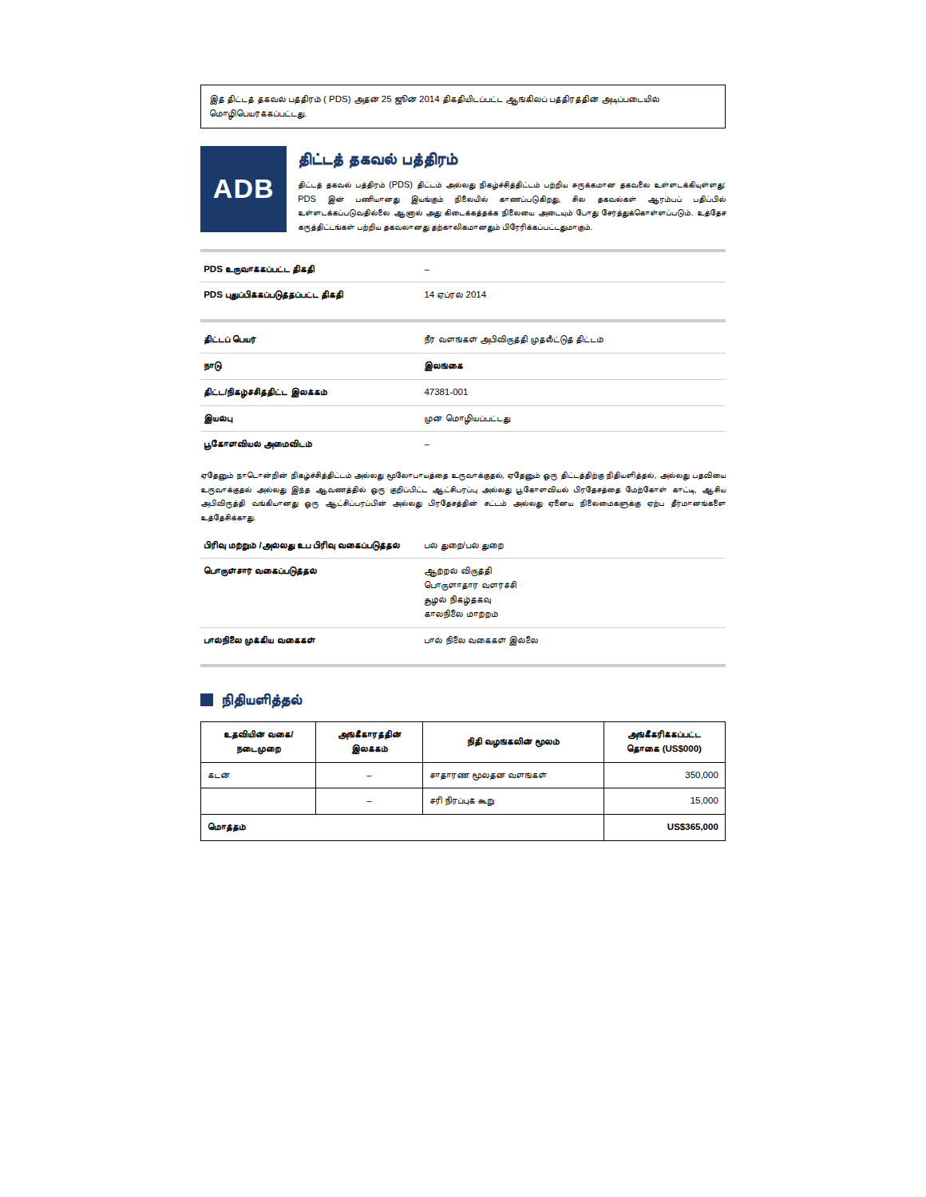இத் திட்டத் தகவல் பத்திரம் ( PDS) அதன் 25 ஜூன் 2014 திகதியிடப்பட்ட ஆங்கிலப் பத்திரத்தின் அடிப்படையில் மொழிபெயர்க்கப்பட்டது.
ADB
திட்டத் தகவல் பத்திரம்
திட்டத் தகவல் பத்திரம் (PDS) திட்டம் அல்லது நிகழ்ச்சித்திட்டம் பற்றிய சுருக்கமான தகவலை உள்ளடக்கியுள்ளது: PDS இன் பணியானது இயங்கும் நிலையில் காணப்படுகிறது, சில தகவல்கள் ஆரம்பப் பதிப்பில் உள்ளடக்கப்படுவதில்லை ஆனால் அது கிடைக்கத்தக்க நிலையை அடையும் போது சேர்த்துக்கொள்ளப்படும். உத்தேச கருத்திட்டங்கள் பற்றிய தகவலானது தற்காலிகமானதும் பிரேரிக்கப்பட்டதுமாகும்.
| PDS உருவாக்கப்பட்ட திகதி | – |
| PDS புதுப்பிக்கப்படுத்தப்பட்ட திகதி | 14 ஏப்ரல் 2014 |
| திட்டப் பெயர் | நீர் வளங்கள் அபிவிருத்தி முதலீட்டுத் திட்டம் |
| நாடு | இலங்கை |
| திட்ட/நிகழ்ச்சித்திட்ட இலக்கம் | 47381-001 |
| இயல்பு | முன் மொழியப்பட்டது |
| பூகோளவியல் அமைவிடம் | – |
ஏதேனும் நாடொன்றின் நிகழ்ச்சித்திட்டம் அல்லது மூலோபாயத்தை உருவாக்குதல், ஏதேனும் ஒரு திட்டத்திற்கு நிதியளித்தல், அல்லது பதவியை உருவாக்குதல் அல்லது இந்த ஆவணத்தில் ஒரு குறிப்பிட்ட ஆட்சிபரப்பு அல்லது பூகோளவியல் பிரதேசத்தை மேற்கோள் காட்டி, ஆசிய அபிவிருத்தி வங்கியானது ஒரு ஆட்சிப்பரப்பின் அல்லது பிரதேசத்தின் சட்டம் அல்லது ஏனைய நிலைமைகளுக்கு ஏற்ப தீர்மானங்களை உத்தேசிக்காது.
| பிரிவு மற்றும் /அல்லது உப பிரிவு வகைப்படுத்தல் | பல் துறை/பல் துறை |
| பொருள்சார் வகைப்படுத்தல் | ஆற்றல் விருத்தி பொருளாதார வளர்ச்சி சூழல் நிகழ்தகவு காலநிலை மாற்றம் |
| பால்நிலை முக்கிய வகைகள் | பால் நிலை வகைகள் இல்லை |
நிதியளித்தல்
| உதவியின் வகை/ நடைமுறை | அங்கீகாரத்தின் இலக்கம் | நிதி வழங்கலின் மூலம் | அங்கீகரிக்கப்பட்ட தொகை (US$000) |
| --- | --- | --- | --- |
| கடன் | – | சாதாரண மூலதன வளங்கள் | 350,000 |
| | – | சரி நிரப்புக் கூறு | 15,000 |
| மொத்தம் | US$365,000 |